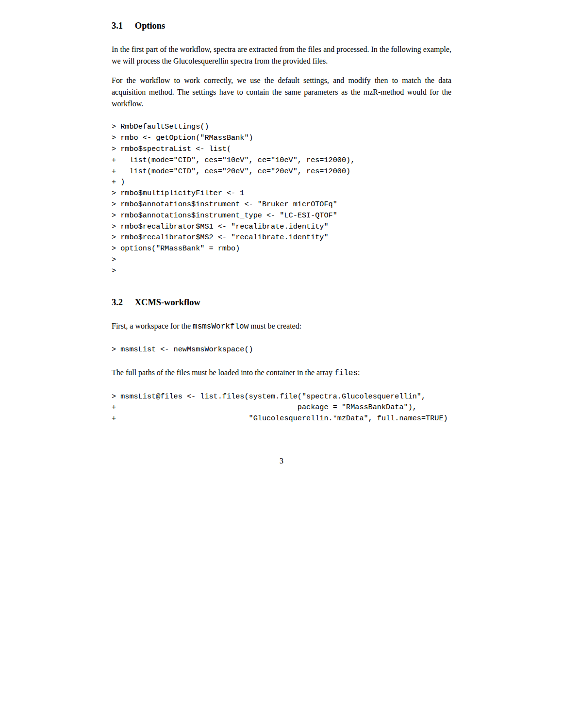3.1 Options
In the first part of the workflow, spectra are extracted from the files and processed. In the following example, we will process the Glucolesquerellin spectra from the provided files.
For the workflow to work correctly, we use the default settings, and modify then to match the data acquisition method. The settings have to contain the same parameters as the mzR-method would for the workflow.
> RmbDefaultSettings()
> rmbo <- getOption("RMassBank")
> rmbo$spectraList <- list(
+   list(mode="CID", ces="10eV", ce="10eV", res=12000),
+   list(mode="CID", ces="20eV", ce="20eV", res=12000)
+ )
> rmbo$multiplicityFilter <- 1
> rmbo$annotations$instrument <- "Bruker micrOTOFq"
> rmbo$annotations$instrument_type <- "LC-ESI-QTOF"
> rmbo$recalibrator$MS1 <- "recalibrate.identity"
> rmbo$recalibrator$MS2 <- "recalibrate.identity"
> options("RMassBank" = rmbo)
>
>
3.2 XCMS-workflow
First, a workspace for the msmsWorkflow must be created:
> msmsList <- newMsmsWorkspace()
The full paths of the files must be loaded into the container in the array files:
> msmsList@files <- list.files(system.file("spectra.Glucolesquerellin",
+                                         package = "RMassBankData"),
+                              "Glucolesquerellin.*mzData", full.names=TRUE)
3